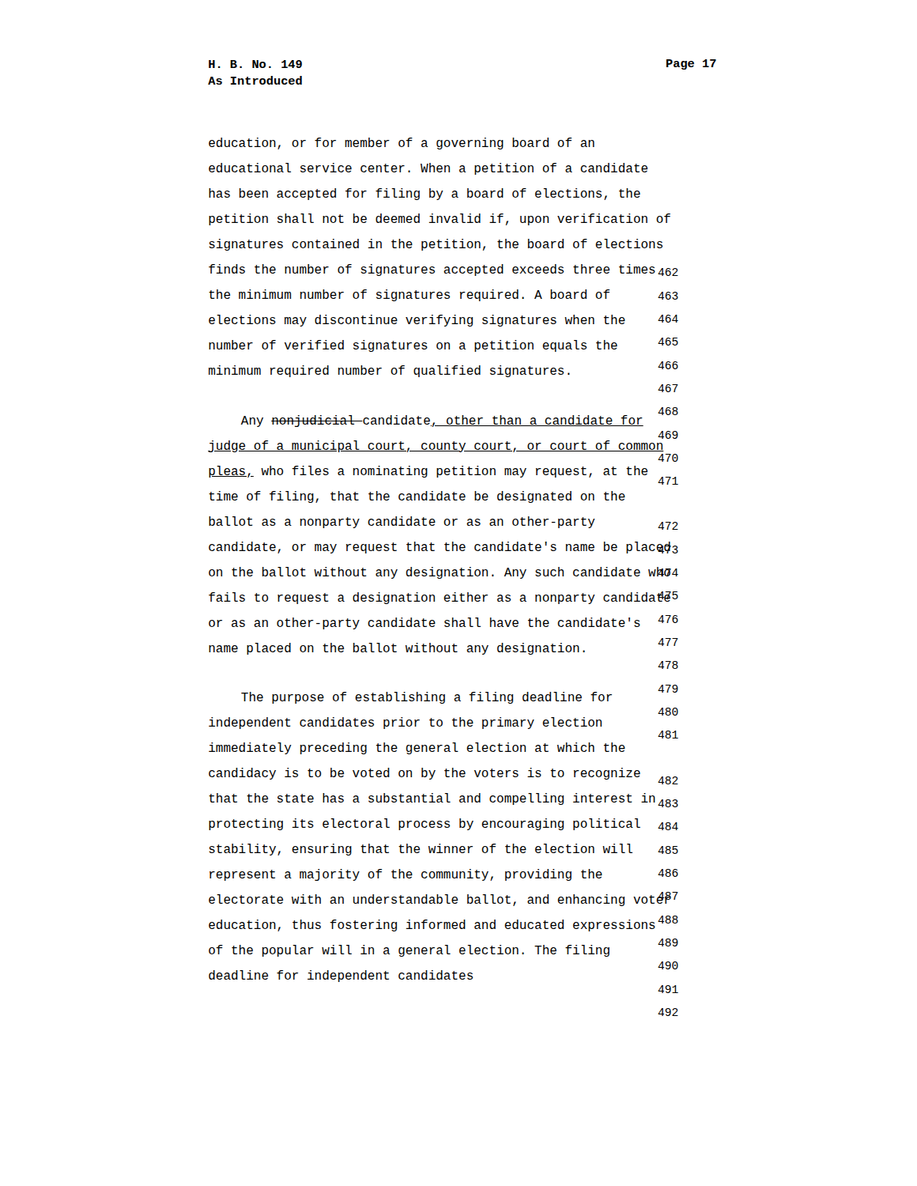H. B. No. 149
As Introduced
Page 17
education, or for member of a governing board of an educational service center. When a petition of a candidate has been accepted for filing by a board of elections, the petition shall not be deemed invalid if, upon verification of signatures contained in the petition, the board of elections finds the number of signatures accepted exceeds three times the minimum number of signatures required. A board of elections may discontinue verifying signatures when the number of verified signatures on a petition equals the minimum required number of qualified signatures.
Any nonjudicial candidate, other than a candidate for judge of a municipal court, county court, or court of common pleas, who files a nominating petition may request, at the time of filing, that the candidate be designated on the ballot as a nonparty candidate or as an other-party candidate, or may request that the candidate's name be placed on the ballot without any designation. Any such candidate who fails to request a designation either as a nonparty candidate or as an other-party candidate shall have the candidate's name placed on the ballot without any designation.
The purpose of establishing a filing deadline for independent candidates prior to the primary election immediately preceding the general election at which the candidacy is to be voted on by the voters is to recognize that the state has a substantial and compelling interest in protecting its electoral process by encouraging political stability, ensuring that the winner of the election will represent a majority of the community, providing the electorate with an understandable ballot, and enhancing voter education, thus fostering informed and educated expressions of the popular will in a general election. The filing deadline for independent candidates
462
463
464
465
466
467
468
469
470
471
472
473
474
475
476
477
478
479
480
481
482
483
484
485
486
487
488
489
490
491
492